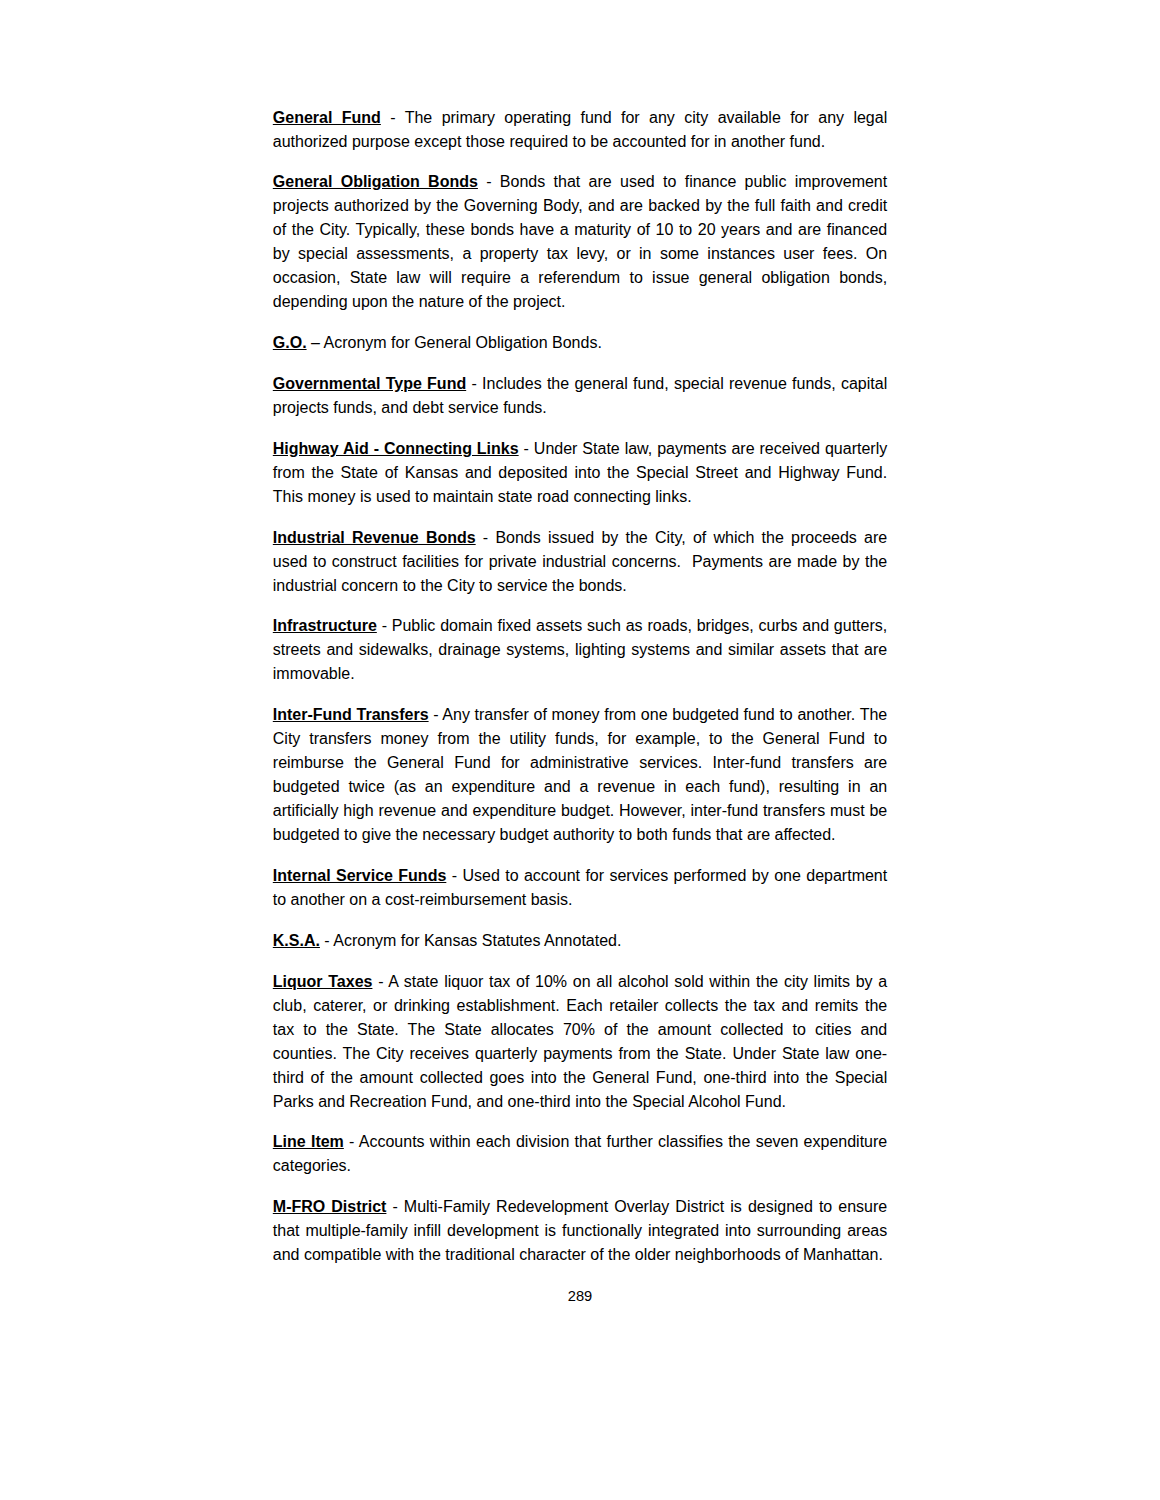General Fund - The primary operating fund for any city available for any legal authorized purpose except those required to be accounted for in another fund.
General Obligation Bonds - Bonds that are used to finance public improvement projects authorized by the Governing Body, and are backed by the full faith and credit of the City. Typically, these bonds have a maturity of 10 to 20 years and are financed by special assessments, a property tax levy, or in some instances user fees. On occasion, State law will require a referendum to issue general obligation bonds, depending upon the nature of the project.
G.O. – Acronym for General Obligation Bonds.
Governmental Type Fund - Includes the general fund, special revenue funds, capital projects funds, and debt service funds.
Highway Aid - Connecting Links - Under State law, payments are received quarterly from the State of Kansas and deposited into the Special Street and Highway Fund. This money is used to maintain state road connecting links.
Industrial Revenue Bonds - Bonds issued by the City, of which the proceeds are used to construct facilities for private industrial concerns. Payments are made by the industrial concern to the City to service the bonds.
Infrastructure - Public domain fixed assets such as roads, bridges, curbs and gutters, streets and sidewalks, drainage systems, lighting systems and similar assets that are immovable.
Inter-Fund Transfers - Any transfer of money from one budgeted fund to another. The City transfers money from the utility funds, for example, to the General Fund to reimburse the General Fund for administrative services. Inter-fund transfers are budgeted twice (as an expenditure and a revenue in each fund), resulting in an artificially high revenue and expenditure budget. However, inter-fund transfers must be budgeted to give the necessary budget authority to both funds that are affected.
Internal Service Funds - Used to account for services performed by one department to another on a cost-reimbursement basis.
K.S.A. - Acronym for Kansas Statutes Annotated.
Liquor Taxes - A state liquor tax of 10% on all alcohol sold within the city limits by a club, caterer, or drinking establishment. Each retailer collects the tax and remits the tax to the State. The State allocates 70% of the amount collected to cities and counties. The City receives quarterly payments from the State. Under State law one-third of the amount collected goes into the General Fund, one-third into the Special Parks and Recreation Fund, and one-third into the Special Alcohol Fund.
Line Item - Accounts within each division that further classifies the seven expenditure categories.
M-FRO District - Multi-Family Redevelopment Overlay District is designed to ensure that multiple-family infill development is functionally integrated into surrounding areas and compatible with the traditional character of the older neighborhoods of Manhattan.
289